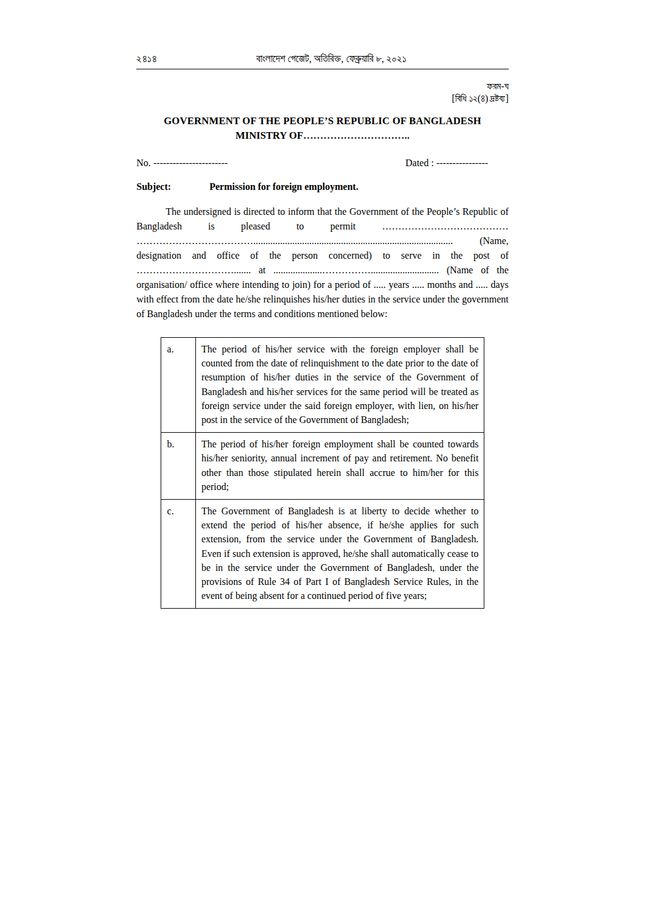২৪১৪ বাংলাদেশ গেজেট, অতিরিক্ত, ফেব্রুয়ারি ৮, ২০২১
ফরম-ঘ [বিধি ১২(৪) দ্রষ্টব্য]
GOVERNMENT OF THE PEOPLE’S REPUBLIC OF BANGLADESH
MINISTRY OF…………………………..
No. ----------------------- Dated : ----------------
Subject: Permission for foreign employment.
The undersigned is directed to inform that the Government of the People’s Republic of Bangladesh is pleased to permit ………………………………… ……………………………….................................................................................. (Name, designation and office of the person concerned) to serve in the post of …………………………....... at ....................……………............................ (Name of the organisation/ office where intending to join) for a period of ..... years ..... months and ..... days with effect from the date he/she relinquishes his/her duties in the service under the government of Bangladesh under the terms and conditions mentioned below:
| a. | The period of his/her service with the foreign employer shall be counted from the date of relinquishment to the date prior to the date of resumption of his/her duties in the service of the Government of Bangladesh and his/her services for the same period will be treated as foreign service under the said foreign employer, with lien, on his/her post in the service of the Government of Bangladesh; |
| b. | The period of his/her foreign employment shall be counted towards his/her seniority, annual increment of pay and retirement. No benefit other than those stipulated herein shall accrue to him/her for this period; |
| c. | The Government of Bangladesh is at liberty to decide whether to extend the period of his/her absence, if he/she applies for such extension, from the service under the Government of Bangladesh. Even if such extension is approved, he/she shall automatically cease to be in the service under the Government of Bangladesh, under the provisions of Rule 34 of Part I of Bangladesh Service Rules, in the event of being absent for a continued period of five years; |